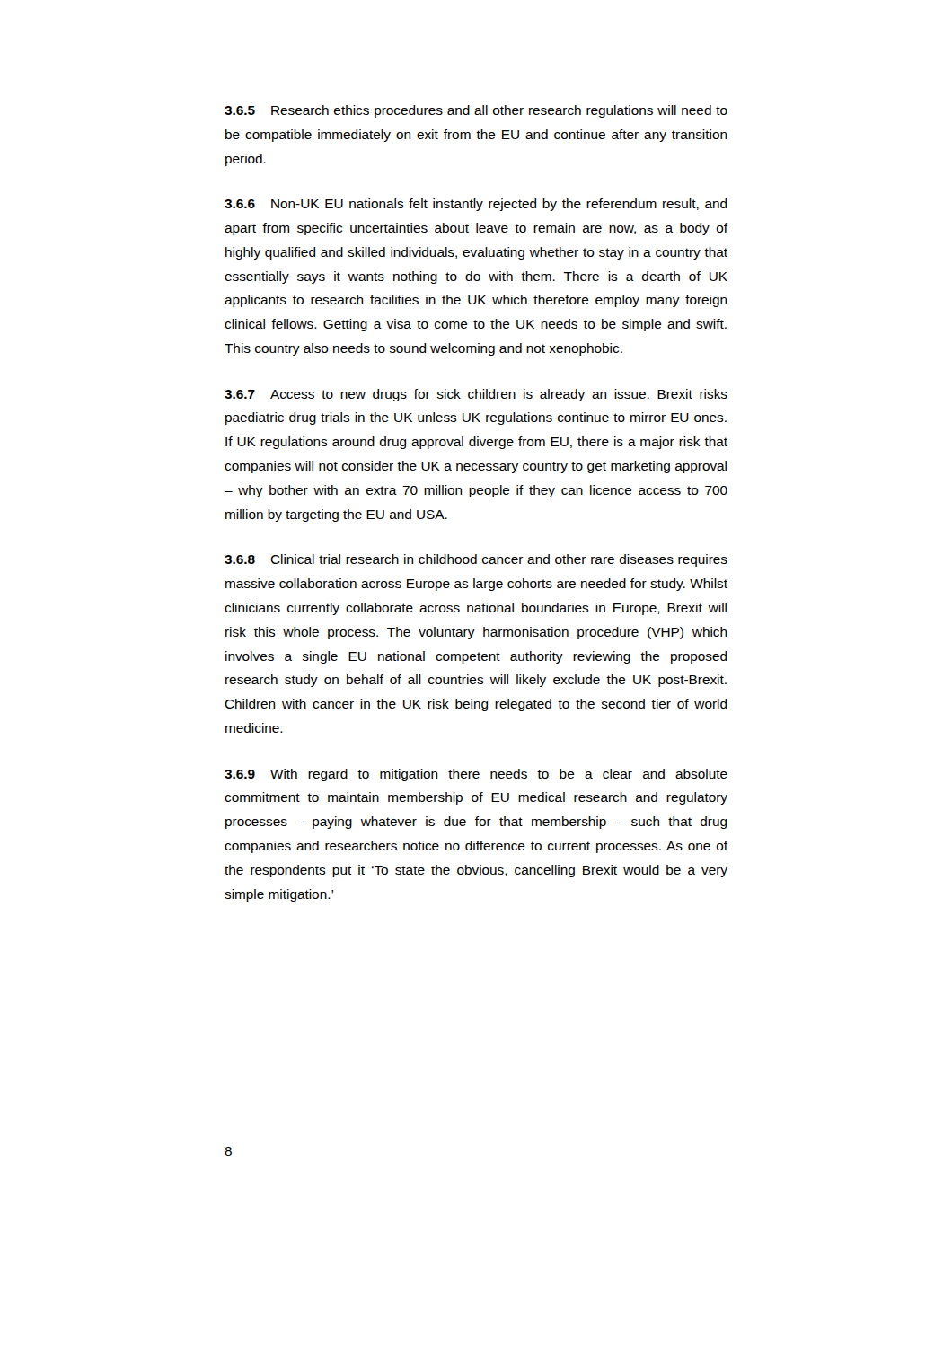3.6.5 Research ethics procedures and all other research regulations will need to be compatible immediately on exit from the EU and continue after any transition period.
3.6.6 Non-UK EU nationals felt instantly rejected by the referendum result, and apart from specific uncertainties about leave to remain are now, as a body of highly qualified and skilled individuals, evaluating whether to stay in a country that essentially says it wants nothing to do with them. There is a dearth of UK applicants to research facilities in the UK which therefore employ many foreign clinical fellows. Getting a visa to come to the UK needs to be simple and swift. This country also needs to sound welcoming and not xenophobic.
3.6.7 Access to new drugs for sick children is already an issue. Brexit risks paediatric drug trials in the UK unless UK regulations continue to mirror EU ones. If UK regulations around drug approval diverge from EU, there is a major risk that companies will not consider the UK a necessary country to get marketing approval – why bother with an extra 70 million people if they can licence access to 700 million by targeting the EU and USA.
3.6.8 Clinical trial research in childhood cancer and other rare diseases requires massive collaboration across Europe as large cohorts are needed for study. Whilst clinicians currently collaborate across national boundaries in Europe, Brexit will risk this whole process. The voluntary harmonisation procedure (VHP) which involves a single EU national competent authority reviewing the proposed research study on behalf of all countries will likely exclude the UK post-Brexit. Children with cancer in the UK risk being relegated to the second tier of world medicine.
3.6.9 With regard to mitigation there needs to be a clear and absolute commitment to maintain membership of EU medical research and regulatory processes – paying whatever is due for that membership – such that drug companies and researchers notice no difference to current processes. As one of the respondents put it ‘To state the obvious, cancelling Brexit would be a very simple mitigation.’
8